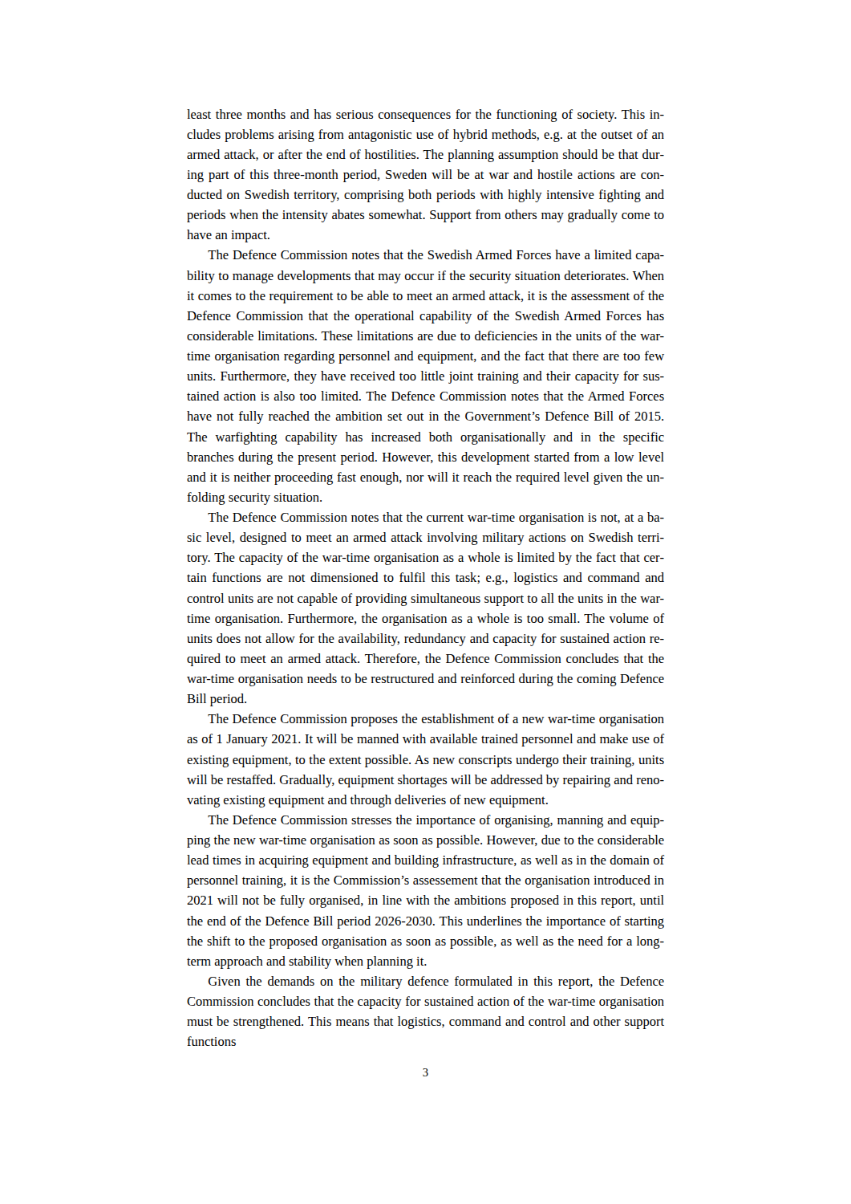least three months and has serious consequences for the functioning of society. This includes problems arising from antagonistic use of hybrid methods, e.g. at the outset of an armed attack, or after the end of hostilities. The planning assumption should be that during part of this three-month period, Sweden will be at war and hostile actions are conducted on Swedish territory, comprising both periods with highly intensive fighting and periods when the intensity abates somewhat. Support from others may gradually come to have an impact.
The Defence Commission notes that the Swedish Armed Forces have a limited capability to manage developments that may occur if the security situation deteriorates. When it comes to the requirement to be able to meet an armed attack, it is the assessment of the Defence Commission that the operational capability of the Swedish Armed Forces has considerable limitations. These limitations are due to deficiencies in the units of the war-time organisation regarding personnel and equipment, and the fact that there are too few units. Furthermore, they have received too little joint training and their capacity for sustained action is also too limited. The Defence Commission notes that the Armed Forces have not fully reached the ambition set out in the Government’s Defence Bill of 2015. The warfighting capability has increased both organisationally and in the specific branches during the present period. However, this development started from a low level and it is neither proceeding fast enough, nor will it reach the required level given the unfolding security situation.
The Defence Commission notes that the current war-time organisation is not, at a basic level, designed to meet an armed attack involving military actions on Swedish territory. The capacity of the war-time organisation as a whole is limited by the fact that certain functions are not dimensioned to fulfil this task; e.g., logistics and command and control units are not capable of providing simultaneous support to all the units in the war-time organisation. Furthermore, the organisation as a whole is too small. The volume of units does not allow for the availability, redundancy and capacity for sustained action required to meet an armed attack. Therefore, the Defence Commission concludes that the war-time organisation needs to be restructured and reinforced during the coming Defence Bill period.
The Defence Commission proposes the establishment of a new war-time organisation as of 1 January 2021. It will be manned with available trained personnel and make use of existing equipment, to the extent possible. As new conscripts undergo their training, units will be restaffed. Gradually, equipment shortages will be addressed by repairing and renovating existing equipment and through deliveries of new equipment.
The Defence Commission stresses the importance of organising, manning and equipping the new war-time organisation as soon as possible. However, due to the considerable lead times in acquiring equipment and building infrastructure, as well as in the domain of personnel training, it is the Commission’s assessement that the organisation introduced in 2021 will not be fully organised, in line with the ambitions proposed in this report, until the end of the Defence Bill period 2026-2030. This underlines the importance of starting the shift to the proposed organisation as soon as possible, as well as the need for a long-term approach and stability when planning it.
Given the demands on the military defence formulated in this report, the Defence Commission concludes that the capacity for sustained action of the war-time organisation must be strengthened. This means that logistics, command and control and other support functions
3